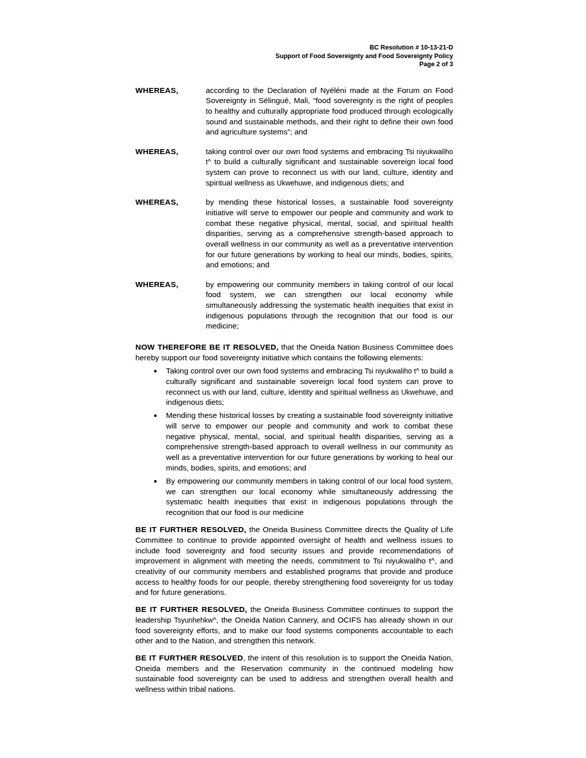BC Resolution # 10-13-21-D
Support of Food Sovereignty and Food Sovereignty Policy
Page 2 of 3
WHEREAS,
according to the Declaration of Nyéléni made at the Forum on Food Sovereignty in Sélingué, Mali, “food sovereignty is the right of peoples to healthy and culturally appropriate food produced through ecologically sound and sustainable methods, and their right to define their own food and agriculture systems”; and
WHEREAS,
taking control over our own food systems and embracing Tsi niyukwaliho t^ to build a culturally significant and sustainable sovereign local food system can prove to reconnect us with our land, culture, identity and spiritual wellness as Ukwehuwe, and indigenous diets; and
WHEREAS,
by mending these historical losses, a sustainable food sovereignty initiative will serve to empower our people and community and work to combat these negative physical, mental, social, and spiritual health disparities, serving as a comprehensive strength-based approach to overall wellness in our community as well as a preventative intervention for our future generations by working to heal our minds, bodies, spirits, and emotions; and
WHEREAS,
by empowering our community members in taking control of our local food system, we can strengthen our local economy while simultaneously addressing the systematic health inequities that exist in indigenous populations through the recognition that our food is our medicine;
NOW THEREFORE BE IT RESOLVED, that the Oneida Nation Business Committee does hereby support our food sovereignty initiative which contains the following elements:
Taking control over our own food systems and embracing Tsi niyukwaliho t^ to build a culturally significant and sustainable sovereign local food system can prove to reconnect us with our land, culture, identity and spiritual wellness as Ukwehuwe, and indigenous diets;
Mending these historical losses by creating a sustainable food sovereignty initiative will serve to empower our people and community and work to combat these negative physical, mental, social, and spiritual health disparities, serving as a comprehensive strength-based approach to overall wellness in our community as well as a preventative intervention for our future generations by working to heal our minds, bodies, spirits, and emotions; and
By empowering our community members in taking control of our local food system, we can strengthen our local economy while simultaneously addressing the systematic health inequities that exist in indigenous populations through the recognition that our food is our medicine
BE IT FURTHER RESOLVED, the Oneida Business Committee directs the Quality of Life Committee to continue to provide appointed oversight of health and wellness issues to include food sovereignty and food security issues and provide recommendations of improvement in alignment with meeting the needs, commitment to Tsi niyukwaliho t^, and creativity of our community members and established programs that provide and produce access to healthy foods for our people, thereby strengthening food sovereignty for us today and for future generations.
BE IT FURTHER RESOLVED, the Oneida Business Committee continues to support the leadership Tsyunhehkw^, the Oneida Nation Cannery, and OCIFS has already shown in our food sovereignty efforts, and to make our food systems components accountable to each other and to the Nation, and strengthen this network.
BE IT FURTHER RESOLVED, the intent of this resolution is to support the Oneida Nation, Oneida members and the Reservation community in the continued modeling how sustainable food sovereignty can be used to address and strengthen overall health and wellness within tribal nations.